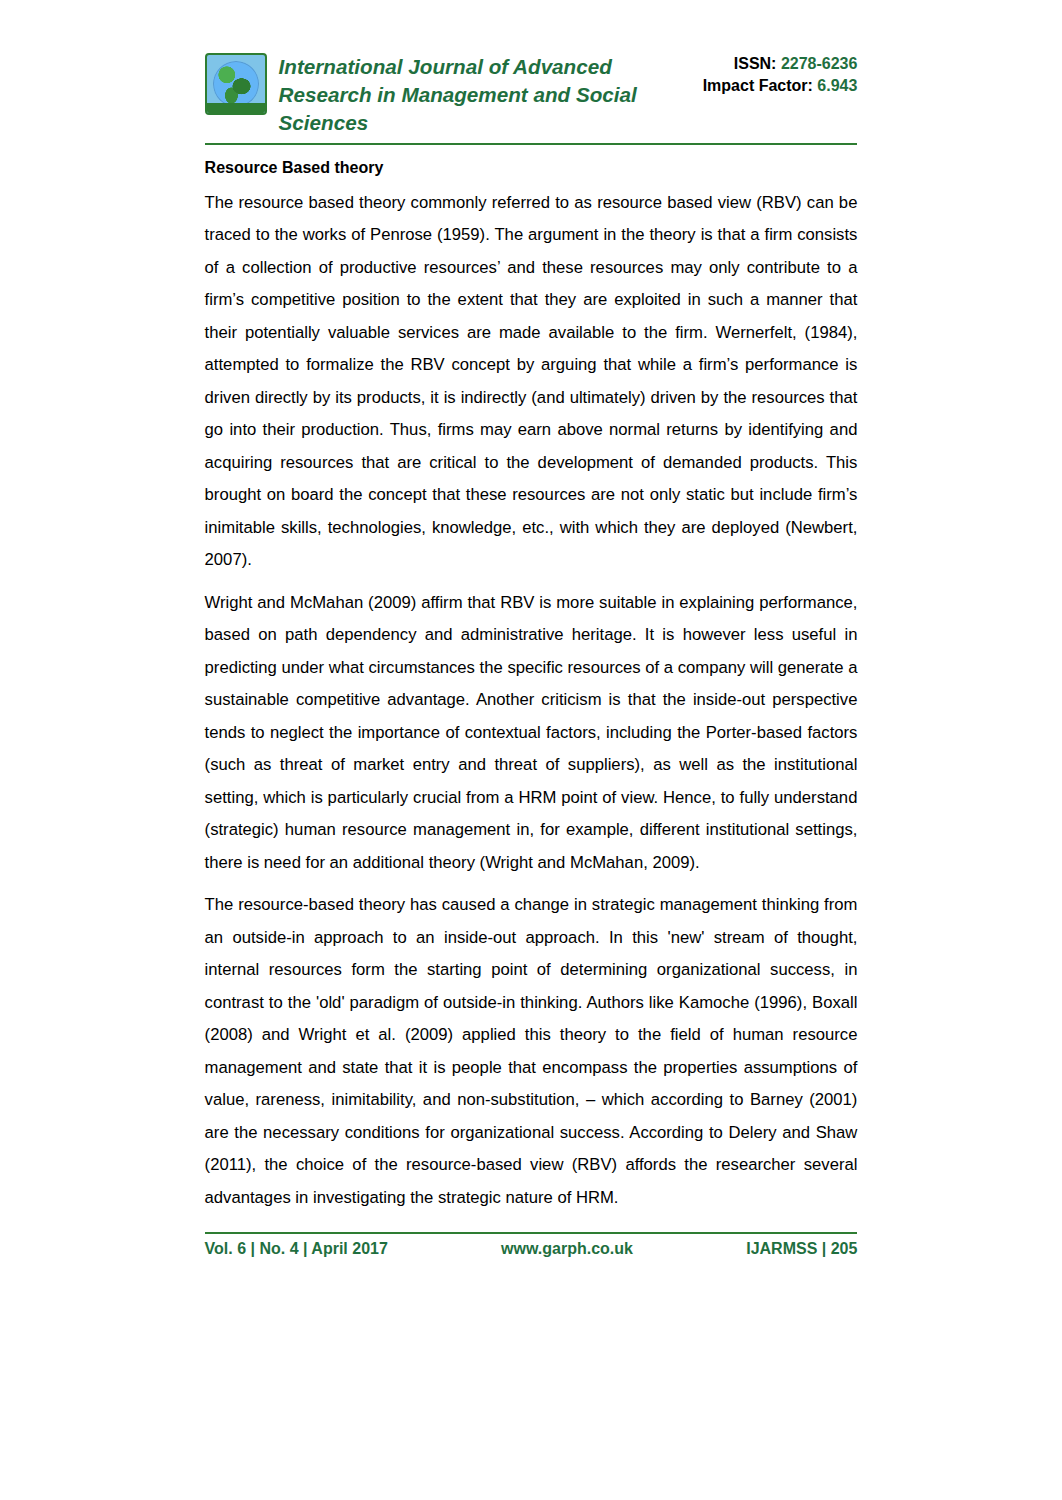International Journal of Advanced Research in Management and Social Sciences
ISSN: 2278-6236
Impact Factor: 6.943
Resource Based theory
The resource based theory commonly referred to as resource based view (RBV) can be traced to the works of Penrose (1959). The argument in the theory is that a firm consists of a collection of productive resources’ and these resources may only contribute to a firm’s competitive position to the extent that they are exploited in such a manner that their potentially valuable services are made available to the firm. Wernerfelt, (1984), attempted to formalize the RBV concept by arguing that while a firm’s performance is driven directly by its products, it is indirectly (and ultimately) driven by the resources that go into their production. Thus, firms may earn above normal returns by identifying and acquiring resources that are critical to the development of demanded products. This brought on board the concept that these resources are not only static but include firm’s inimitable skills, technologies, knowledge, etc., with which they are deployed (Newbert, 2007).
Wright and McMahan (2009) affirm that RBV is more suitable in explaining performance, based on path dependency and administrative heritage. It is however less useful in predicting under what circumstances the specific resources of a company will generate a sustainable competitive advantage. Another criticism is that the inside-out perspective tends to neglect the importance of contextual factors, including the Porter-based factors (such as threat of market entry and threat of suppliers), as well as the institutional setting, which is particularly crucial from a HRM point of view. Hence, to fully understand (strategic) human resource management in, for example, different institutional settings, there is need for an additional theory (Wright and McMahan, 2009).
The resource-based theory has caused a change in strategic management thinking from an outside-in approach to an inside-out approach. In this 'new' stream of thought, internal resources form the starting point of determining organizational success, in contrast to the 'old' paradigm of outside-in thinking. Authors like Kamoche (1996), Boxall (2008) and Wright et al. (2009) applied this theory to the field of human resource management and state that it is people that encompass the properties assumptions of value, rareness, inimitability, and non-substitution, – which according to Barney (2001) are the necessary conditions for organizational success. According to Delery and Shaw (2011), the choice of the resource-based view (RBV) affords the researcher several advantages in investigating the strategic nature of HRM.
Vol. 6 | No. 4 | April 2017
www.garph.co.uk
IJARMSS | 205